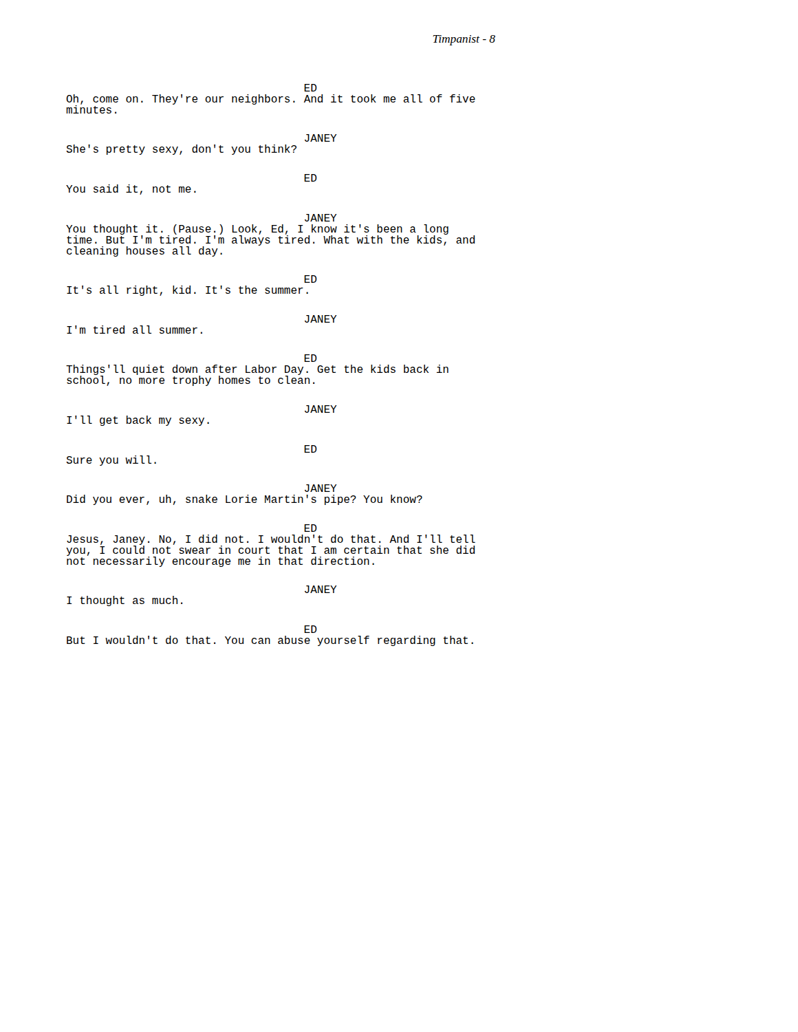Timpanist - 8
Ed
Oh, come on. They're our neighbors. And it took me all of five minutes.
Janey
She's pretty sexy, don't you think?
Ed
You said it, not me.
Janey
You thought it. (Pause.) Look, Ed, I know it's been a long time. But I'm tired. I'm always tired. What with the kids, and cleaning houses all day.
Ed
It's all right, kid. It's the summer.
Janey
I'm tired all summer.
Ed
Things'll quiet down after Labor Day. Get the kids back in school, no more trophy homes to clean.
Janey
I'll get back my sexy.
Ed
Sure you will.
Janey
Did you ever, uh, snake Lorie Martin's pipe? You know?
Ed
Jesus, Janey. No, I did not. I wouldn't do that. And I'll tell you, I could not swear in court that I am certain that she did not necessarily encourage me in that direction.
Janey
I thought as much.
Ed
But I wouldn't do that. You can abuse yourself regarding that.